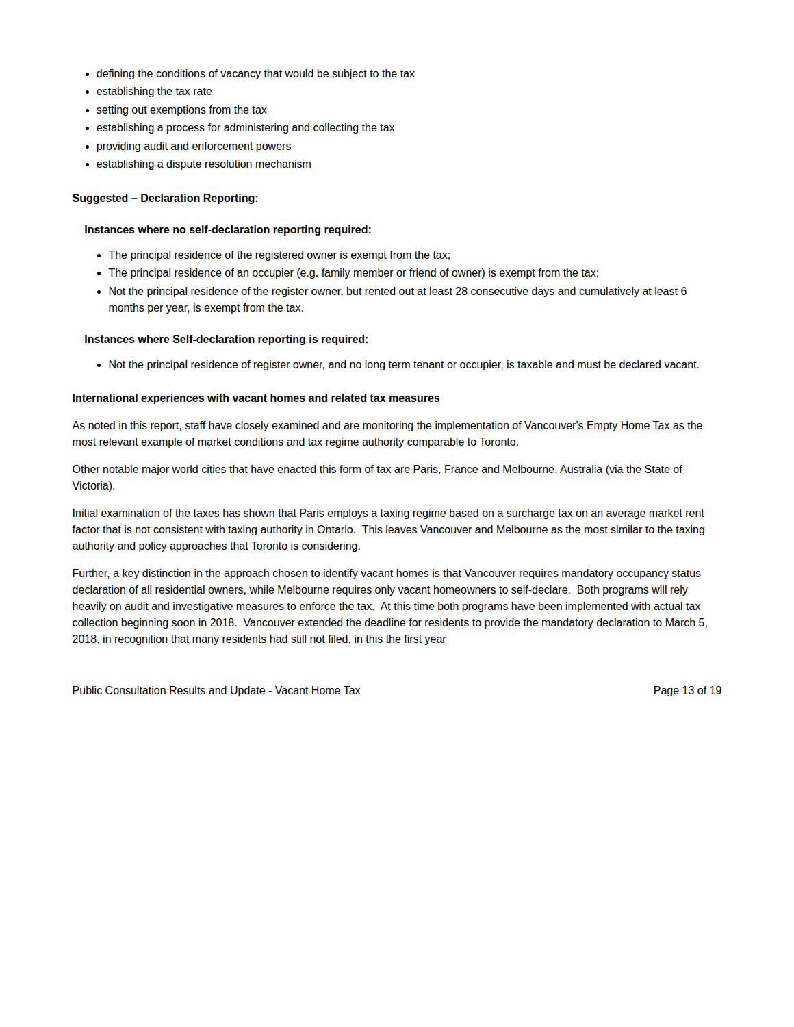defining the conditions of vacancy that would be subject to the tax
establishing the tax rate
setting out exemptions from the tax
establishing a process for administering and collecting the tax
providing audit and enforcement powers
establishing a dispute resolution mechanism
Suggested – Declaration Reporting:
Instances where no self-declaration reporting required:
The principal residence of the registered owner is exempt from the tax;
The principal residence of an occupier (e.g. family member or friend of owner) is exempt from the tax;
Not the principal residence of the register owner, but rented out at least 28 consecutive days and cumulatively at least 6 months per year, is exempt from the tax.
Instances where Self-declaration reporting is required:
Not the principal residence of register owner, and no long term tenant or occupier, is taxable and must be declared vacant.
International experiences with vacant homes and related tax measures
As noted in this report, staff have closely examined and are monitoring the implementation of Vancouver's Empty Home Tax as the most relevant example of market conditions and tax regime authority comparable to Toronto.
Other notable major world cities that have enacted this form of tax are Paris, France and Melbourne, Australia (via the State of Victoria).
Initial examination of the taxes has shown that Paris employs a taxing regime based on a surcharge tax on an average market rent factor that is not consistent with taxing authority in Ontario. This leaves Vancouver and Melbourne as the most similar to the taxing authority and policy approaches that Toronto is considering.
Further, a key distinction in the approach chosen to identify vacant homes is that Vancouver requires mandatory occupancy status declaration of all residential owners, while Melbourne requires only vacant homeowners to self-declare. Both programs will rely heavily on audit and investigative measures to enforce the tax. At this time both programs have been implemented with actual tax collection beginning soon in 2018. Vancouver extended the deadline for residents to provide the mandatory declaration to March 5, 2018, in recognition that many residents had still not filed, in this the first year
Public Consultation Results and Update - Vacant Home Tax Page 13 of 19